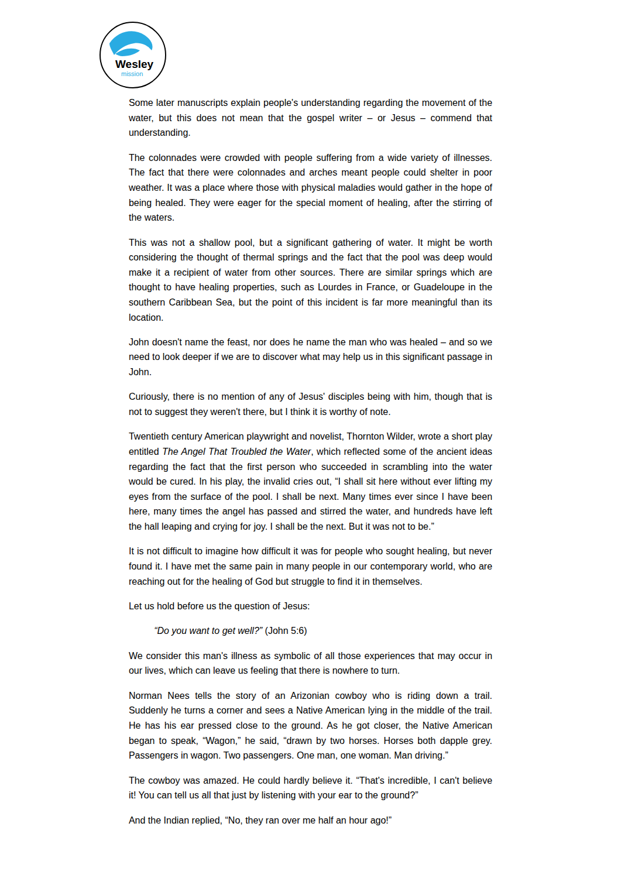Wesley mission
Some later manuscripts explain people's understanding regarding the movement of the water, but this does not mean that the gospel writer – or Jesus – commend that understanding.
The colonnades were crowded with people suffering from a wide variety of illnesses. The fact that there were colonnades and arches meant people could shelter in poor weather. It was a place where those with physical maladies would gather in the hope of being healed. They were eager for the special moment of healing, after the stirring of the waters.
This was not a shallow pool, but a significant gathering of water. It might be worth considering the thought of thermal springs and the fact that the pool was deep would make it a recipient of water from other sources. There are similar springs which are thought to have healing properties, such as Lourdes in France, or Guadeloupe in the southern Caribbean Sea, but the point of this incident is far more meaningful than its location.
John doesn't name the feast, nor does he name the man who was healed – and so we need to look deeper if we are to discover what may help us in this significant passage in John.
Curiously, there is no mention of any of Jesus' disciples being with him, though that is not to suggest they weren't there, but I think it is worthy of note.
Twentieth century American playwright and novelist, Thornton Wilder, wrote a short play entitled The Angel That Troubled the Water, which reflected some of the ancient ideas regarding the fact that the first person who succeeded in scrambling into the water would be cured. In his play, the invalid cries out, “I shall sit here without ever lifting my eyes from the surface of the pool. I shall be next. Many times ever since I have been here, many times the angel has passed and stirred the water, and hundreds have left the hall leaping and crying for joy. I shall be the next. But it was not to be.”
It is not difficult to imagine how difficult it was for people who sought healing, but never found it. I have met the same pain in many people in our contemporary world, who are reaching out for the healing of God but struggle to find it in themselves.
Let us hold before us the question of Jesus:
“Do you want to get well?” (John 5:6)
We consider this man's illness as symbolic of all those experiences that may occur in our lives, which can leave us feeling that there is nowhere to turn.
Norman Nees tells the story of an Arizonian cowboy who is riding down a trail. Suddenly he turns a corner and sees a Native American lying in the middle of the trail. He has his ear pressed close to the ground. As he got closer, the Native American began to speak, “Wagon,” he said, “drawn by two horses. Horses both dapple grey. Passengers in wagon. Two passengers. One man, one woman. Man driving.”
The cowboy was amazed. He could hardly believe it. “That's incredible, I can't believe it! You can tell us all that just by listening with your ear to the ground?”
And the Indian replied, “No, they ran over me half an hour ago!”